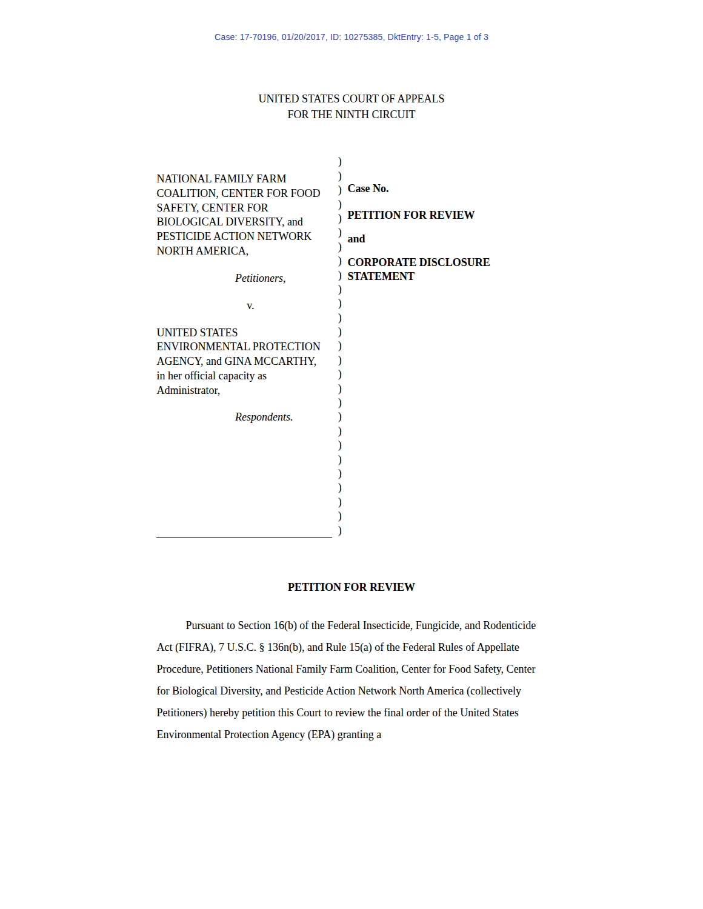Case: 17-70196, 01/20/2017, ID: 10275385, DktEntry: 1-5, Page 1 of 3
UNITED STATES COURT OF APPEALS
FOR THE NINTH CIRCUIT
| NATIONAL FAMILY FARM COALITION, CENTER FOR FOOD SAFETY, CENTER FOR BIOLOGICAL DIVERSITY, and PESTICIDE ACTION NETWORK NORTH AMERICA, Petitioners, v. UNITED STATES ENVIRONMENTAL PROTECTION AGENCY, and GINA MCCARTHY, in her official capacity as Administrator, Respondents. | ) ) ) ) ) ) ) ) ) ) ) ) ) ) ) ) ) ) ) ) ) ) ) ) ) ) ) | Case No. PETITION FOR REVIEW and CORPORATE DISCLOSURE STATEMENT |
PETITION FOR REVIEW
Pursuant to Section 16(b) of the Federal Insecticide, Fungicide, and Rodenticide Act (FIFRA), 7 U.S.C. § 136n(b), and Rule 15(a) of the Federal Rules of Appellate Procedure, Petitioners National Family Farm Coalition, Center for Food Safety, Center for Biological Diversity, and Pesticide Action Network North America (collectively Petitioners) hereby petition this Court to review the final order of the United States Environmental Protection Agency (EPA) granting a